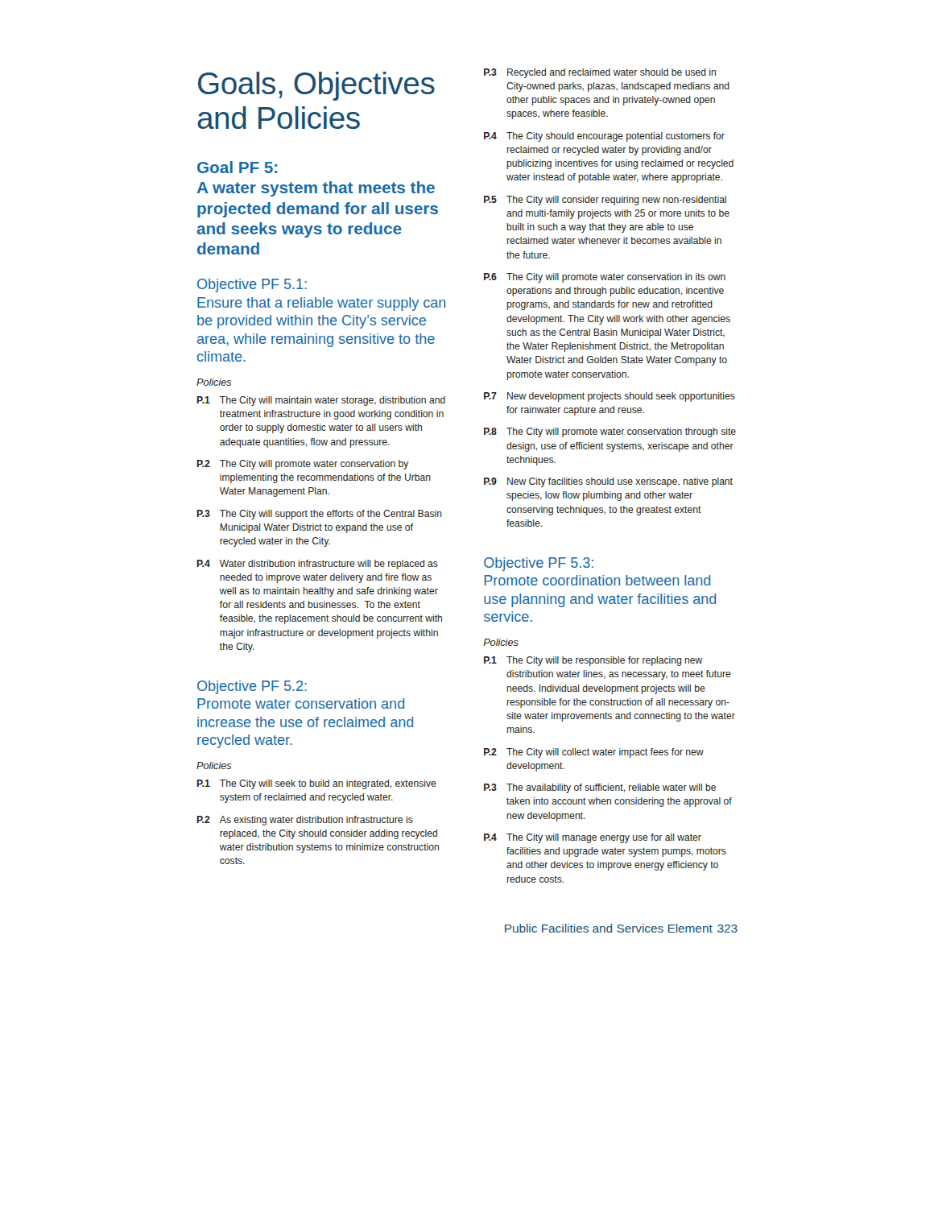Goals, Objectives and Policies
Goal PF 5: A water system that meets the projected demand for all users and seeks ways to reduce demand
Objective PF 5.1:
Ensure that a reliable water supply can be provided within the City’s service area, while remaining sensitive to the climate.
Policies
P.1 The City will maintain water storage, distribution and treatment infrastructure in good working condition in order to supply domestic water to all users with adequate quantities, flow and pressure.
P.2 The City will promote water conservation by implementing the recommendations of the Urban Water Management Plan.
P.3 The City will support the efforts of the Central Basin Municipal Water District to expand the use of recycled water in the City.
P.4 Water distribution infrastructure will be replaced as needed to improve water delivery and fire flow as well as to maintain healthy and safe drinking water for all residents and businesses. To the extent feasible, the replacement should be concurrent with major infrastructure or development projects within the City.
Objective PF 5.2:
Promote water conservation and increase the use of reclaimed and recycled water.
Policies
P.1 The City will seek to build an integrated, extensive system of reclaimed and recycled water.
P.2 As existing water distribution infrastructure is replaced, the City should consider adding recycled water distribution systems to minimize construction costs.
P.3 Recycled and reclaimed water should be used in City-owned parks, plazas, landscaped medians and other public spaces and in privately-owned open spaces, where feasible.
P.4 The City should encourage potential customers for reclaimed or recycled water by providing and/or publicizing incentives for using reclaimed or recycled water instead of potable water, where appropriate.
P.5 The City will consider requiring new non-residential and multi-family projects with 25 or more units to be built in such a way that they are able to use reclaimed water whenever it becomes available in the future.
P.6 The City will promote water conservation in its own operations and through public education, incentive programs, and standards for new and retrofitted development. The City will work with other agencies such as the Central Basin Municipal Water District, the Water Replenishment District, the Metropolitan Water District and Golden State Water Company to promote water conservation.
P.7 New development projects should seek opportunities for rainwater capture and reuse.
P.8 The City will promote water conservation through site design, use of efficient systems, xeriscape and other techniques.
P.9 New City facilities should use xeriscape, native plant species, low flow plumbing and other water conserving techniques, to the greatest extent feasible.
Objective PF 5.3:
Promote coordination between land use planning and water facilities and service.
Policies
P.1 The City will be responsible for replacing new distribution water lines, as necessary, to meet future needs. Individual development projects will be responsible for the construction of all necessary on-site water improvements and connecting to the water mains.
P.2 The City will collect water impact fees for new development.
P.3 The availability of sufficient, reliable water will be taken into account when considering the approval of new development.
P.4 The City will manage energy use for all water facilities and upgrade water system pumps, motors and other devices to improve energy efficiency to reduce costs.
Public Facilities and Services Element323